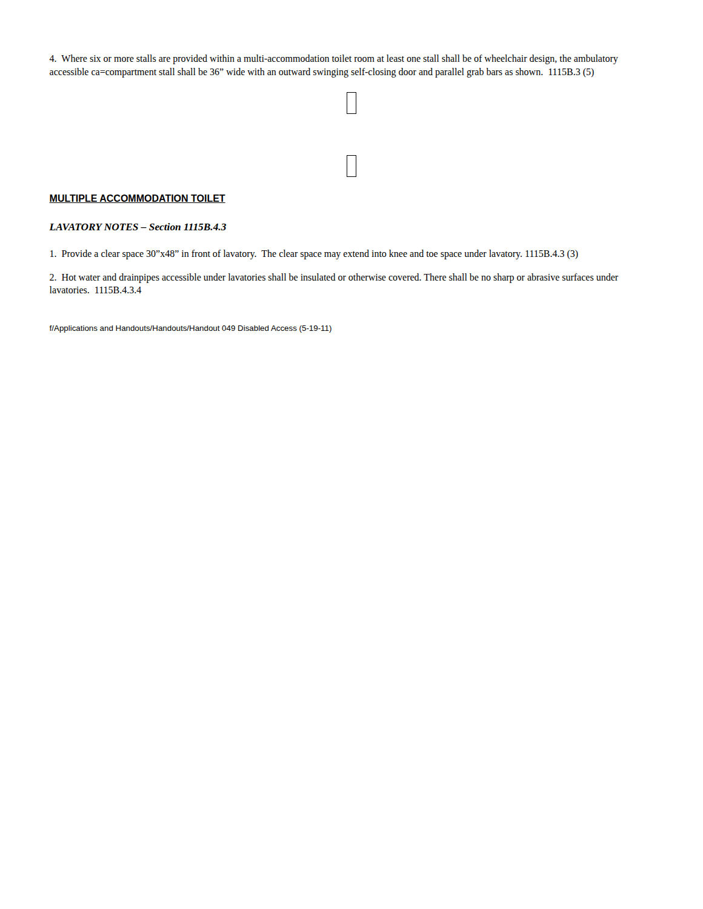4. Where six or more stalls are provided within a multi-accommodation toilet room at least one stall shall be of wheelchair design, the ambulatory accessible ca=compartment stall shall be 36” wide with an outward swinging self-closing door and parallel grab bars as shown. 1115B.3 (5)
MULTIPLE ACCOMMODATION TOILET
LAVATORY NOTES – Section 1115B.4.3
1. Provide a clear space 30”x48” in front of lavatory. The clear space may extend into knee and toe space under lavatory. 1115B.4.3 (3)
2. Hot water and drainpipes accessible under lavatories shall be insulated or otherwise covered. There shall be no sharp or abrasive surfaces under lavatories. 1115B.4.3.4
f/Applications and Handouts/Handouts/Handout 049 Disabled Access (5-19-11)